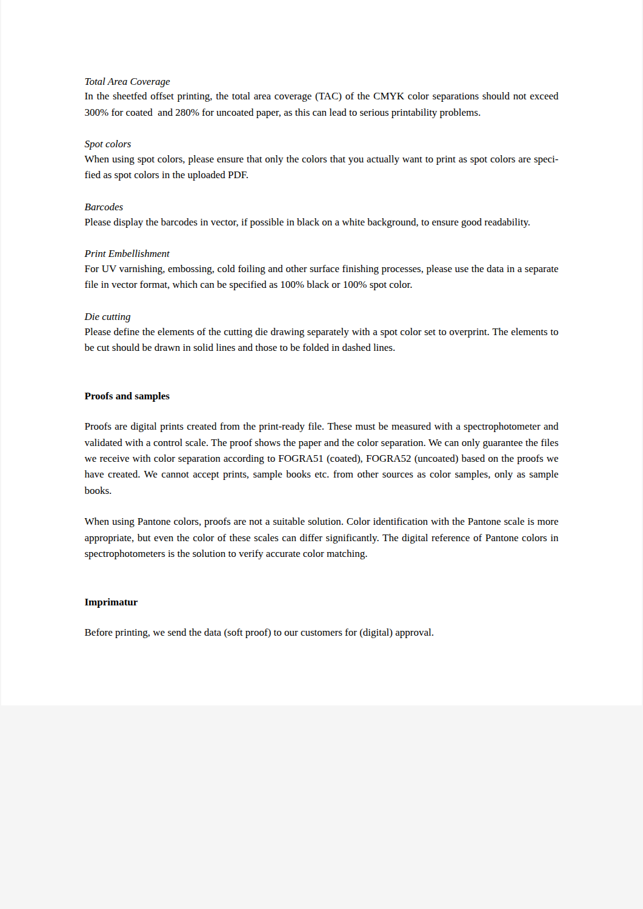Total Area Coverage
In the sheetfed offset printing, the total area coverage (TAC) of the CMYK color separations should not exceed 300% for coated and 280% for uncoated paper, as this can lead to serious printability problems.
Spot colors
When using spot colors, please ensure that only the colors that you actually want to print as spot colors are specified as spot colors in the uploaded PDF.
Barcodes
Please display the barcodes in vector, if possible in black on a white background, to ensure good readability.
Print Embellishment
For UV varnishing, embossing, cold foiling and other surface finishing processes, please use the data in a separate file in vector format, which can be specified as 100% black or 100% spot color.
Die cutting
Please define the elements of the cutting die drawing separately with a spot color set to overprint. The elements to be cut should be drawn in solid lines and those to be folded in dashed lines.
Proofs and samples
Proofs are digital prints created from the print-ready file. These must be measured with a spectrophotometer and validated with a control scale. The proof shows the paper and the color separation. We can only guarantee the files we receive with color separation according to FOGRA51 (coated), FOGRA52 (uncoated) based on the proofs we have created. We cannot accept prints, sample books etc. from other sources as color samples, only as sample books.
When using Pantone colors, proofs are not a suitable solution. Color identification with the Pantone scale is more appropriate, but even the color of these scales can differ significantly. The digital reference of Pantone colors in spectrophotometers is the solution to verify accurate color matching.
Imprimatur
Before printing, we send the data (soft proof) to our customers for (digital) approval.